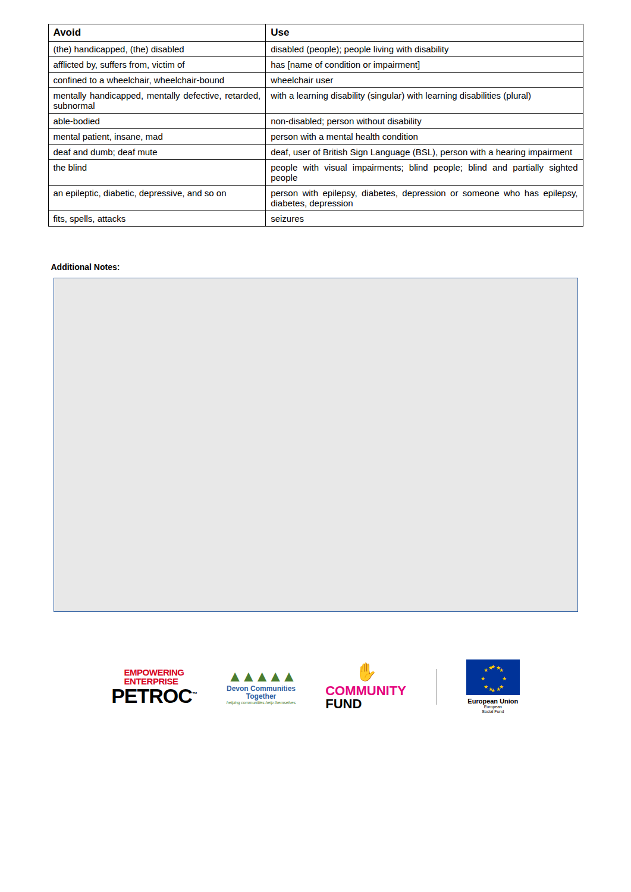| Avoid | Use |
| --- | --- |
| (the) handicapped, (the) disabled | disabled (people); people living with disability |
| afflicted by, suffers from, victim of | has [name of condition or impairment] |
| confined to a wheelchair, wheelchair-bound | wheelchair user |
| mentally handicapped, mentally defective, retarded, subnormal | with a learning disability (singular) with learning disabilities (plural) |
| able-bodied | non-disabled; person without disability |
| mental patient, insane, mad | person with a mental health condition |
| deaf and dumb; deaf mute | deaf, user of British Sign Language (BSL), person with a hearing impairment |
| the blind | people with visual impairments; blind people; blind and partially sighted people |
| an epileptic, diabetic, depressive, and so on | person with epilepsy, diabetes, depression or someone who has epilepsy, diabetes, depression |
| fits, spells, attacks | seizures |
Additional Notes:
EMPOWERING
ENTERPRISE
PETROC™
▲▲▲▲▲
Devon Communities
Together
helping communities help themselves
✋
COMMUNITY
FUND
★ ★ ★ ★ ★ ★ ★ ★ ★ ★ ★ ★
European Union
European
Social Fund